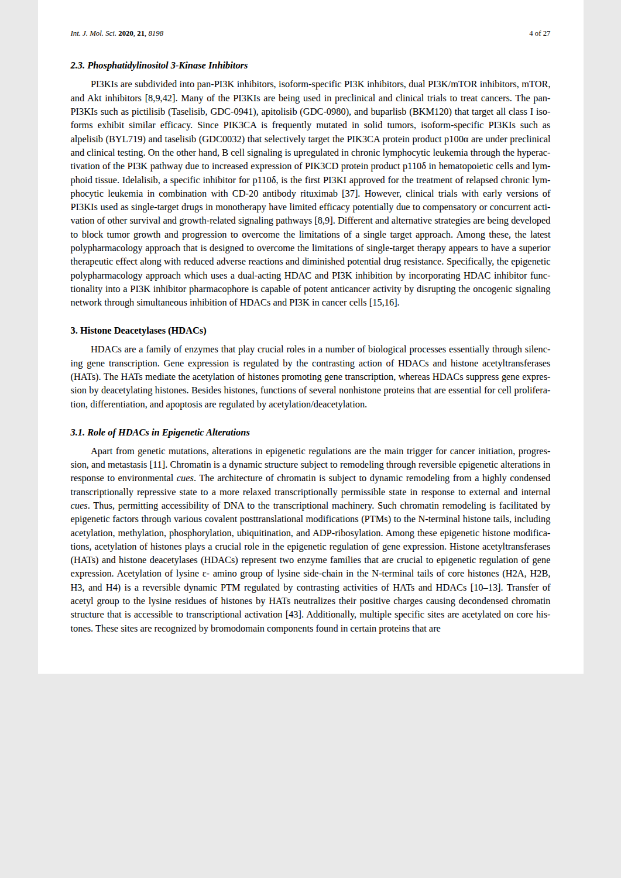Int. J. Mol. Sci. 2020, 21, 8198 4 of 27
2.3. Phosphatidylinositol 3-Kinase Inhibitors
PI3KIs are subdivided into pan-PI3K inhibitors, isoform-specific PI3K inhibitors, dual PI3K/mTOR inhibitors, mTOR, and Akt inhibitors [8,9,42]. Many of the PI3KIs are being used in preclinical and clinical trials to treat cancers. The pan-PI3KIs such as pictilisib (Taselisib, GDC-0941), apitolisib (GDC-0980), and buparlisb (BKM120) that target all class I isoforms exhibit similar efficacy. Since PIK3CA is frequently mutated in solid tumors, isoform-specific PI3KIs such as alpelisib (BYL719) and taselisib (GDC0032) that selectively target the PIK3CA protein product p100α are under preclinical and clinical testing. On the other hand, B cell signaling is upregulated in chronic lymphocytic leukemia through the hyperactivation of the PI3K pathway due to increased expression of PIK3CD protein product p110δ in hematopoietic cells and lymphoid tissue. Idelalisib, a specific inhibitor for p110δ, is the first PI3KI approved for the treatment of relapsed chronic lymphocytic leukemia in combination with CD-20 antibody rituximab [37]. However, clinical trials with early versions of PI3KIs used as single-target drugs in monotherapy have limited efficacy potentially due to compensatory or concurrent activation of other survival and growth-related signaling pathways [8,9]. Different and alternative strategies are being developed to block tumor growth and progression to overcome the limitations of a single target approach. Among these, the latest polypharmacology approach that is designed to overcome the limitations of single-target therapy appears to have a superior therapeutic effect along with reduced adverse reactions and diminished potential drug resistance. Specifically, the epigenetic polypharmacology approach which uses a dual-acting HDAC and PI3K inhibition by incorporating HDAC inhibitor functionality into a PI3K inhibitor pharmacophore is capable of potent anticancer activity by disrupting the oncogenic signaling network through simultaneous inhibition of HDACs and PI3K in cancer cells [15,16].
3. Histone Deacetylases (HDACs)
HDACs are a family of enzymes that play crucial roles in a number of biological processes essentially through silencing gene transcription. Gene expression is regulated by the contrasting action of HDACs and histone acetyltransferases (HATs). The HATs mediate the acetylation of histones promoting gene transcription, whereas HDACs suppress gene expression by deacetylating histones. Besides histones, functions of several nonhistone proteins that are essential for cell proliferation, differentiation, and apoptosis are regulated by acetylation/deacetylation.
3.1. Role of HDACs in Epigenetic Alterations
Apart from genetic mutations, alterations in epigenetic regulations are the main trigger for cancer initiation, progression, and metastasis [11]. Chromatin is a dynamic structure subject to remodeling through reversible epigenetic alterations in response to environmental cues. The architecture of chromatin is subject to dynamic remodeling from a highly condensed transcriptionally repressive state to a more relaxed transcriptionally permissible state in response to external and internal cues. Thus, permitting accessibility of DNA to the transcriptional machinery. Such chromatin remodeling is facilitated by epigenetic factors through various covalent posttranslational modifications (PTMs) to the N-terminal histone tails, including acetylation, methylation, phosphorylation, ubiquitination, and ADP-ribosylation. Among these epigenetic histone modifications, acetylation of histones plays a crucial role in the epigenetic regulation of gene expression. Histone acetyltransferases (HATs) and histone deacetylases (HDACs) represent two enzyme families that are crucial to epigenetic regulation of gene expression. Acetylation of lysine ε- amino group of lysine side-chain in the N-terminal tails of core histones (H2A, H2B, H3, and H4) is a reversible dynamic PTM regulated by contrasting activities of HATs and HDACs [10–13]. Transfer of acetyl group to the lysine residues of histones by HATs neutralizes their positive charges causing decondensed chromatin structure that is accessible to transcriptional activation [43]. Additionally, multiple specific sites are acetylated on core histones. These sites are recognized by bromodomain components found in certain proteins that are